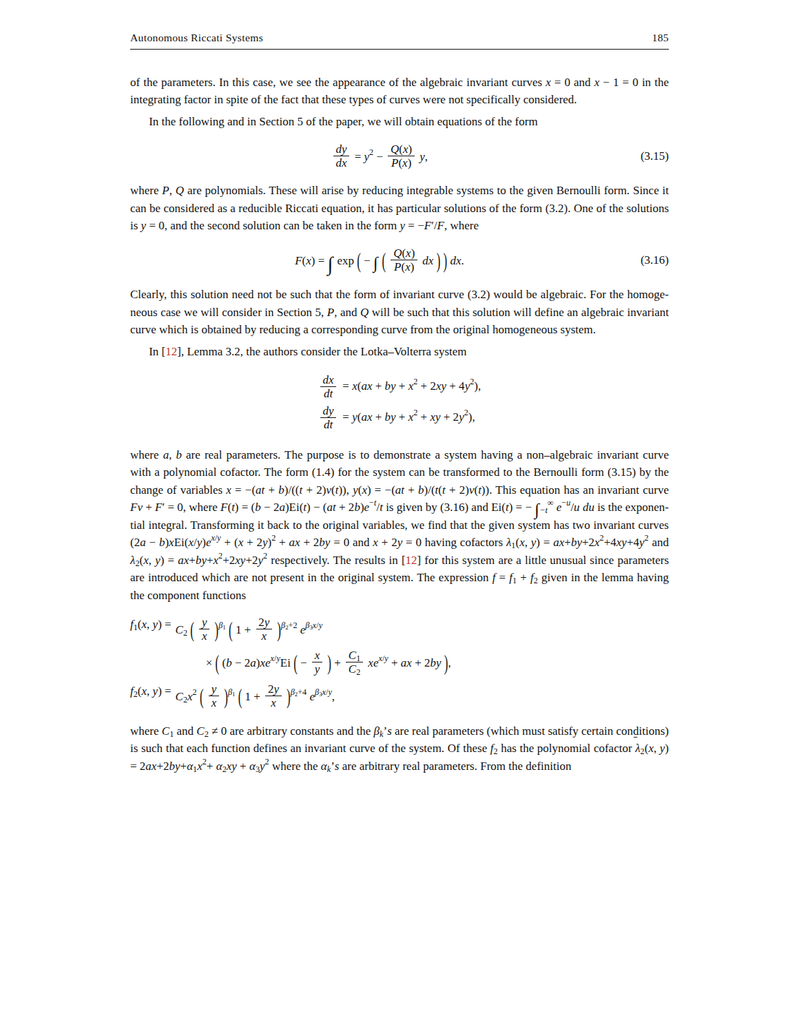Autonomous Riccati Systems 185
of the parameters. In this case, we see the appearance of the algebraic invariant curves x = 0 and x − 1 = 0 in the integrating factor in spite of the fact that these types of curves were not specifically considered.
In the following and in Section 5 of the paper, we will obtain equations of the form
dy dx = y2 − Q(x) P(x) y,
(3.15)
where P, Q are polynomials. These will arise by reducing integrable systems to the given Bernoulli form. Since it can be considered as a reducible Riccati equation, it has particular solutions of the form (3.2). One of the solutions is y = 0, and the second solution can be taken in the form y = −F′/F, where
F(x) = ∫ exp ( − ∫ ( Q(x) P(x) dx ) ) dx.
(3.16)
Clearly, this solution need not be such that the form of invariant curve (3.2) would be algebraic. For the homogeneous case we will consider in Section 5, P, and Q will be such that this solution will define an algebraic invariant curve which is obtained by reducing a corresponding curve from the original homogeneous system.
In [12], Lemma 3.2, the authors consider the Lotka–Volterra system
dx dt
= x(ax + by + x2 + 2xy + 4y2),
dy dt
= y(ax + by + x2 + xy + 2y2),
where a, b are real parameters. The purpose is to demonstrate a system having a non–algebraic invariant curve with a polynomial cofactor. The form (1.4) for the system can be transformed to the Bernoulli form (3.15) by the change of variables x = −(at + b)/((t + 2)v(t)), y(x) = −(at + b)/(t(t + 2)v(t)). This equation has an invariant curve Fv + F′ = 0, where F(t) = (b − 2a)Ei(t) − (at + 2b)e−t/t is given by (3.16) and Ei(t) = − ∫−t∞ e−u/u du is the exponential integral. Transforming it back to the original variables, we find that the given system has two invariant curves (2a − b)xEi(x/y)ex/y + (x + 2y)2 + ax + 2by = 0 and x + 2y = 0 having cofactors λ1(x, y) = ax+by+2x2+4xy+4y2 and λ2(x, y) = ax+by+x2+2xy+2y2 respectively. The results in [12] for this system are a little unusual since parameters are introduced which are not present in the original system. The expression f = f1 + f2 given in the lemma having the component functions
f1(x, y) =
C2 ( yx )β1 ( 1 + 2y x )β2+2 eβ3x/y
× ( (b − 2a)xex/yEi ( − xy ) + C1 C2 xex/y + ax + 2by ),
f2(x, y) =
C2x2 ( yx )β1 ( 1 + 2y x )β2+4 eβ3x/y,
where C1 and C2 ≠ 0 are arbitrary constants and the βk’s are real parameters (which must satisfy certain conditions) is such that each function defines an invariant curve of the system. Of these f2 has the polynomial cofactor λ̄2(x, y) = 2ax+2by+α1x2+ α2xy + α3y2 where the αk’s are arbitrary real parameters. From the definition